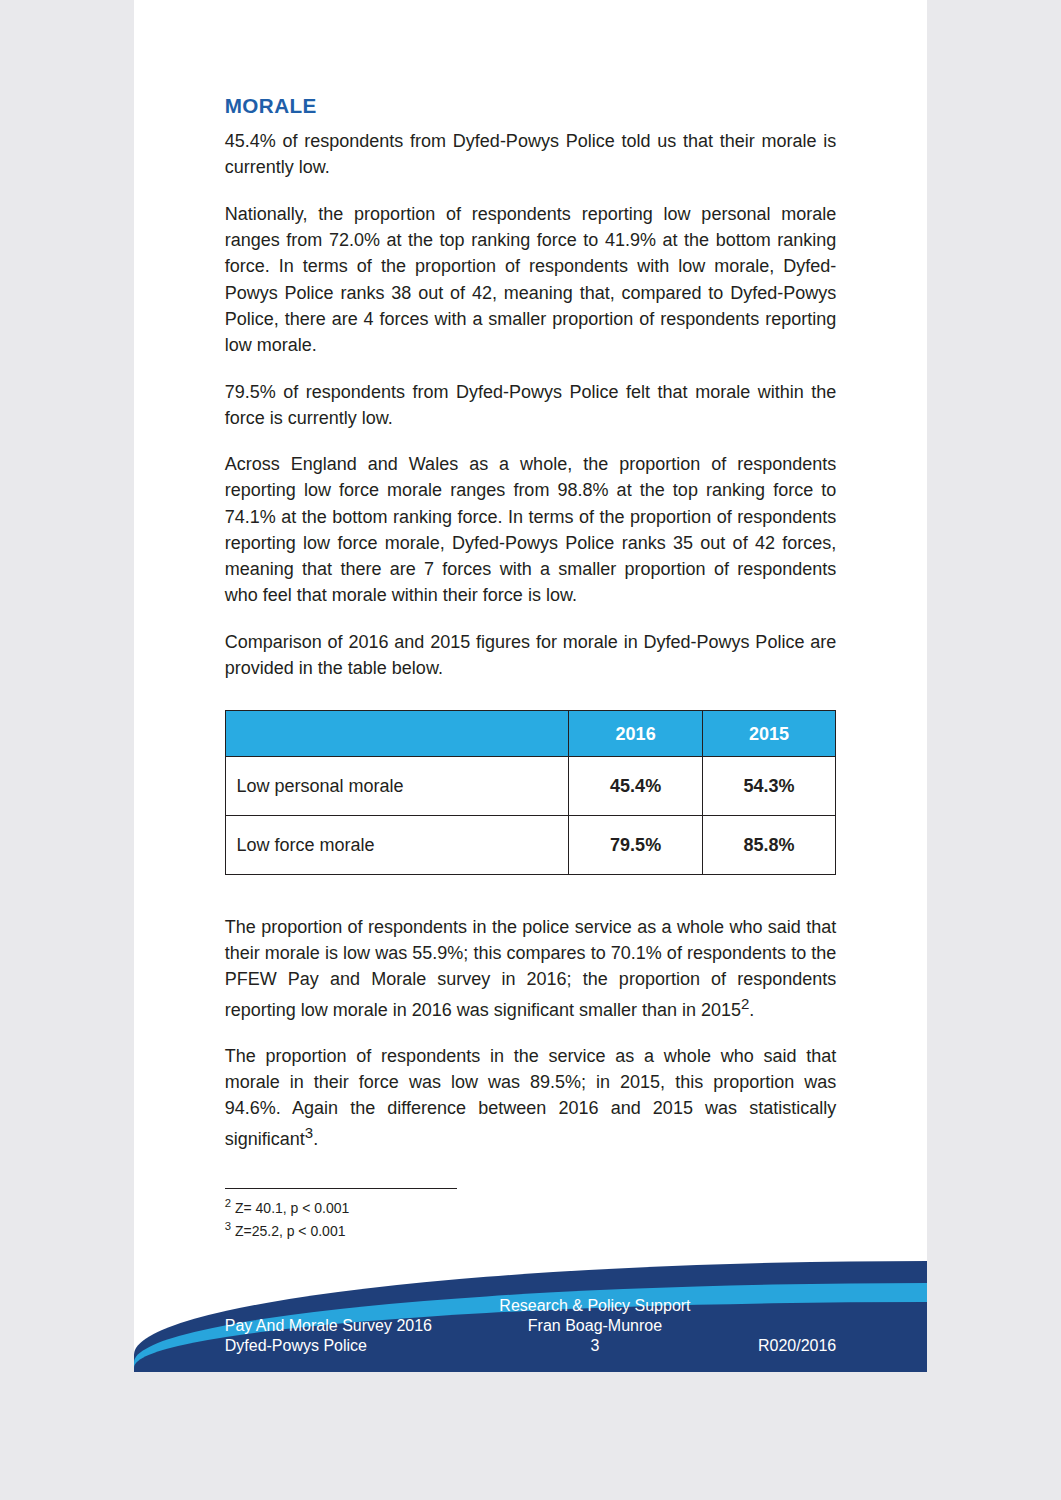MORALE
45.4% of respondents from Dyfed-Powys Police told us that their morale is currently low.
Nationally, the proportion of respondents reporting low personal morale ranges from 72.0% at the top ranking force to 41.9% at the bottom ranking force. In terms of the proportion of respondents with low morale, Dyfed-Powys Police ranks 38 out of 42, meaning that, compared to Dyfed-Powys Police, there are 4 forces with a smaller proportion of respondents reporting low morale.
79.5% of respondents from Dyfed-Powys Police felt that morale within the force is currently low.
Across England and Wales as a whole, the proportion of respondents reporting low force morale ranges from 98.8% at the top ranking force to 74.1% at the bottom ranking force. In terms of the proportion of respondents reporting low force morale, Dyfed-Powys Police ranks 35 out of 42 forces, meaning that there are 7 forces with a smaller proportion of respondents who feel that morale within their force is low.
Comparison of 2016 and 2015 figures for morale in Dyfed-Powys Police are provided in the table below.
| | 2016 | 2015 |
| --- | --- | --- |
| Low personal morale | 45.4% | 54.3% |
| Low force morale | 79.5% | 85.8% |
The proportion of respondents in the police service as a whole who said that their morale is low was 55.9%; this compares to 70.1% of respondents to the PFEW Pay and Morale survey in 2016; the proportion of respondents reporting low morale in 2016 was significant smaller than in 20152.
The proportion of respondents in the service as a whole who said that morale in their force was low was 89.5%; in 2015, this proportion was 94.6%. Again the difference between 2016 and 2015 was statistically significant3.
2 Z= 40.1, p < 0.001
3 Z=25.2, p < 0.001
Pay And Morale Survey 2016
Dyfed-Powys Police
Research & Policy Support
Fran Boag-Munroe
3
R020/2016